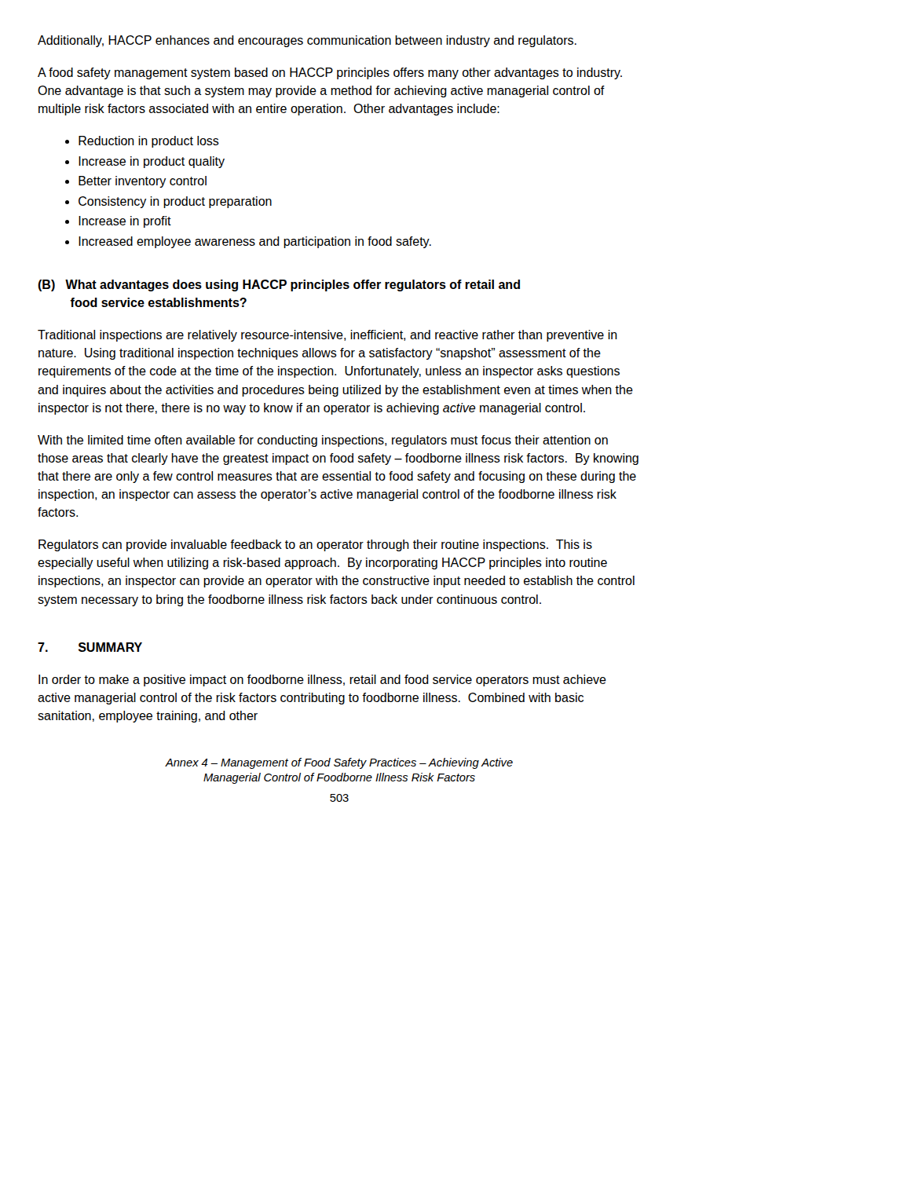Additionally, HACCP enhances and encourages communication between industry and regulators.
A food safety management system based on HACCP principles offers many other advantages to industry. One advantage is that such a system may provide a method for achieving active managerial control of multiple risk factors associated with an entire operation. Other advantages include:
Reduction in product loss
Increase in product quality
Better inventory control
Consistency in product preparation
Increase in profit
Increased employee awareness and participation in food safety.
(B) What advantages does using HACCP principles offer regulators of retail and food service establishments?
Traditional inspections are relatively resource-intensive, inefficient, and reactive rather than preventive in nature. Using traditional inspection techniques allows for a satisfactory “snapshot” assessment of the requirements of the code at the time of the inspection. Unfortunately, unless an inspector asks questions and inquires about the activities and procedures being utilized by the establishment even at times when the inspector is not there, there is no way to know if an operator is achieving active managerial control.
With the limited time often available for conducting inspections, regulators must focus their attention on those areas that clearly have the greatest impact on food safety – foodborne illness risk factors. By knowing that there are only a few control measures that are essential to food safety and focusing on these during the inspection, an inspector can assess the operator’s active managerial control of the foodborne illness risk factors.
Regulators can provide invaluable feedback to an operator through their routine inspections. This is especially useful when utilizing a risk-based approach. By incorporating HACCP principles into routine inspections, an inspector can provide an operator with the constructive input needed to establish the control system necessary to bring the foodborne illness risk factors back under continuous control.
7. SUMMARY
In order to make a positive impact on foodborne illness, retail and food service operators must achieve active managerial control of the risk factors contributing to foodborne illness. Combined with basic sanitation, employee training, and other
Annex 4 – Management of Food Safety Practices – Achieving Active
Managerial Control of Foodborne Illness Risk Factors
503